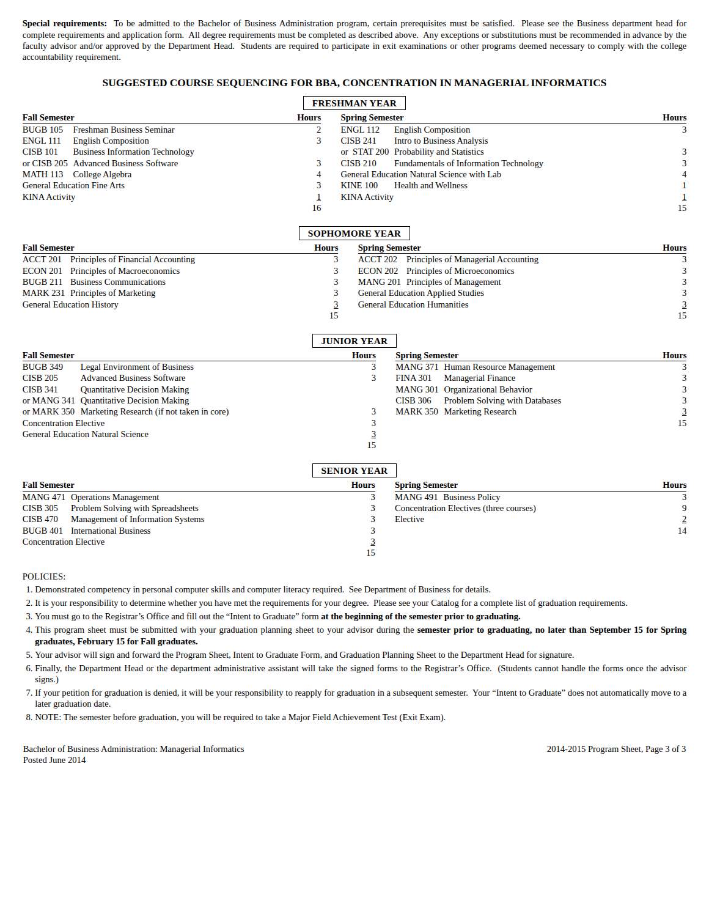Special requirements: To be admitted to the Bachelor of Business Administration program, certain prerequisites must be satisfied. Please see the Business department head for complete requirements and application form. All degree requirements must be completed as described above. Any exceptions or substitutions must be recommended in advance by the faculty advisor and/or approved by the Department Head. Students are required to participate in exit examinations or other programs deemed necessary to comply with the college accountability requirement.
Suggested Course Sequencing for BBA, Concentration in Managerial Informatics
FRESHMAN YEAR
| / Fall Semester / Hours / / --- / --- / / BUGB 105 / Freshman Business Seminar / 2 / / ENGL 111 / English Composition / 3 / / CISB 101 / Business Information Technology / / / or CISB 205 / Advanced Business Software / 3 / / MATH 113 / College Algebra / 4 / / General Education Fine Arts / 3 / / KINA Activity / 1 / / / / 16 / | | / Spring Semester / Hours / / --- / --- / / ENGL 112 / English Composition / 3 / / CISB 241 / Intro to Business Analysis / / / or STAT 200 / Probability and Statistics / 3 / / CISB 210 / Fundamentals of Information Technology / 3 / / General Education Natural Science with Lab / 4 / / KINE 100 / Health and Wellness / 1 / / KINA Activity / 1 / / / / 15 / |
SOPHOMORE YEAR
| / Fall Semester / Hours / / --- / --- / / ACCT 201 / Principles of Financial Accounting / 3 / / ECON 201 / Principles of Macroeconomics / 3 / / BUGB 211 / Business Communications / 3 / / MARK 231 / Principles of Marketing / 3 / / General Education History / 3 / / / / 15 / | | / Spring Semester / Hours / / --- / --- / / ACCT 202 / Principles of Managerial Accounting / 3 / / ECON 202 / Principles of Microeconomics / 3 / / MANG 201 / Principles of Management / 3 / / General Education Applied Studies / 3 / / General Education Humanities / 3 / / / / 15 / |
JUNIOR YEAR
| / Fall Semester / Hours / / --- / --- / / BUGB 349 / Legal Environment of Business / 3 / / CISB 205 / Advanced Business Software / 3 / / CISB 341 / Quantitative Decision Making / / / or MANG 341 / Quantitative Decision Making / / / or MARK 350 / Marketing Research (if not taken in core) / 3 / / Concentration Elective / 3 / / General Education Natural Science / 3 / / / / 15 / | | / Spring Semester / Hours / / --- / --- / / MANG 371 / Human Resource Management / 3 / / FINA 301 / Managerial Finance / 3 / / MANG 301 / Organizational Behavior / 3 / / CISB 306 / Problem Solving with Databases / 3 / / MARK 350 / Marketing Research / 3 / / / / 15 / |
SENIOR YEAR
| / Fall Semester / Hours / / --- / --- / / MANG 471 / Operations Management / 3 / / CISB 305 / Problem Solving with Spreadsheets / 3 / / CISB 470 / Management of Information Systems / 3 / / BUGB 401 / International Business / 3 / / Concentration Elective / 3 / / / / 15 / | | / Spring Semester / Hours / / --- / --- / / MANG 491 / Business Policy / 3 / / Concentration Electives (three courses) / 9 / / Elective / 2 / / / / 14 / |
POLICIES:
Demonstrated competency in personal computer skills and computer literacy required. See Department of Business for details.
It is your responsibility to determine whether you have met the requirements for your degree. Please see your Catalog for a complete list of graduation requirements.
You must go to the Registrar’s Office and fill out the “Intent to Graduate” form at the beginning of the semester prior to graduating.
This program sheet must be submitted with your graduation planning sheet to your advisor during the semester prior to graduating, no later than September 15 for Spring graduates, February 15 for Fall graduates.
Your advisor will sign and forward the Program Sheet, Intent to Graduate Form, and Graduation Planning Sheet to the Department Head for signature.
Finally, the Department Head or the department administrative assistant will take the signed forms to the Registrar’s Office. (Students cannot handle the forms once the advisor signs.)
If your petition for graduation is denied, it will be your responsibility to reapply for graduation in a subsequent semester. Your “Intent to Graduate” does not automatically move to a later graduation date.
NOTE: The semester before graduation, you will be required to take a Major Field Achievement Test (Exit Exam).
| Bachelor of Business Administration: Managerial Informatics Posted June 2014 | 2014-2015 Program Sheet, Page 3 of 3 |